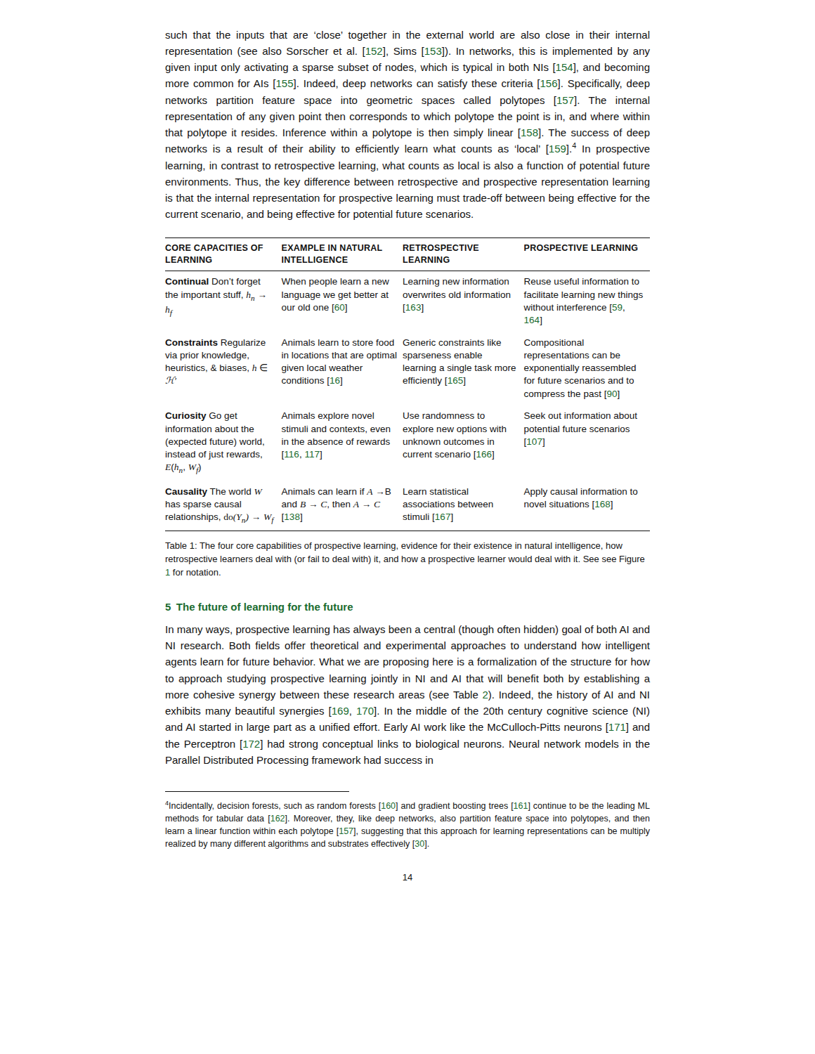such that the inputs that are ‘close’ together in the external world are also close in their internal representation (see also Sorscher et al. [152], Sims [153]). In networks, this is implemented by any given input only activating a sparse subset of nodes, which is typical in both NIs [154], and becoming more common for AIs [155]. Indeed, deep networks can satisfy these criteria [156]. Specifically, deep networks partition feature space into geometric spaces called polytopes [157]. The internal representation of any given point then corresponds to which polytope the point is in, and where within that polytope it resides. Inference within a polytope is then simply linear [158]. The success of deep networks is a result of their ability to efficiently learn what counts as ‘local’ [159].4 In prospective learning, in contrast to retrospective learning, what counts as local is also a function of potential future environments. Thus, the key difference between retrospective and prospective representation learning is that the internal representation for prospective learning must trade-off between being effective for the current scenario, and being effective for potential future scenarios.
| Core capacities of learning | Example in natural intelligence | Retrospective learning | Prospective learning |
| --- | --- | --- | --- |
| Continual Don’t forget the important stuff, h n → h f | When people learn a new language we get better at our old one [ 60 ] | Learning new information overwrites old information [ 163 ] | Reuse useful information to facilitate learning new things without interference [ 59 , 164 ] |
| Constraints Regularize via prior knowledge, heuristics, & biases, h ∈ ℋ′ | Animals learn to store food in locations that are optimal given local weather conditions [ 16 ] | Generic constraints like sparseness enable learning a single task more efficiently [ 165 ] | Compositional representations can be exponentially reassembled for future scenarios and to compress the past [ 90 ] |
| Curiosity Go get information about the (expected future) world, instead of just rewards, E ( h n , W f ) | Animals explore novel stimuli and contexts, even in the absence of rewards [ 116 , 117 ] | Use randomness to explore new options with unknown outcomes in current scenario [ 166 ] | Seek out information about potential future scenarios [ 107 ] |
| Causality The world W has sparse causal relationships, do (Y n ) → W f | Animals can learn if A →B and B → C , then A → C [ 138 ] | Learn statistical associations between stimuli [ 167 ] | Apply causal information to novel situations [ 168 ] |
Table 1: The four core capabilities of prospective learning, evidence for their existence in natural intelligence, how retrospective learners deal with (or fail to deal with) it, and how a prospective learner would deal with it. See see Figure 1 for notation.
5 The future of learning for the future
In many ways, prospective learning has always been a central (though often hidden) goal of both AI and NI research. Both fields offer theoretical and experimental approaches to understand how intelligent agents learn for future behavior. What we are proposing here is a formalization of the structure for how to approach studying prospective learning jointly in NI and AI that will benefit both by establishing a more cohesive synergy between these research areas (see Table 2). Indeed, the history of AI and NI exhibits many beautiful synergies [169, 170]. In the middle of the 20th century cognitive science (NI) and AI started in large part as a unified effort. Early AI work like the McCulloch-Pitts neurons [171] and the Perceptron [172] had strong conceptual links to biological neurons. Neural network models in the Parallel Distributed Processing framework had success in
4Incidentally, decision forests, such as random forests [160] and gradient boosting trees [161] continue to be the leading ML methods for tabular data [162]. Moreover, they, like deep networks, also partition feature space into polytopes, and then learn a linear function within each polytope [157], suggesting that this approach for learning representations can be multiply realized by many different algorithms and substrates effectively [30].
14